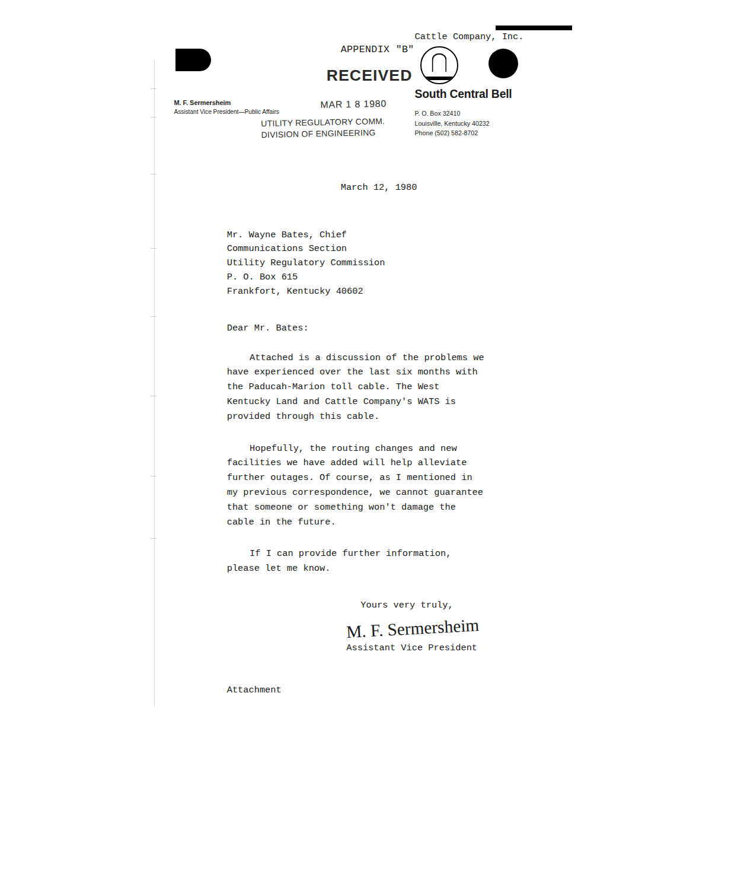APPENDIX "B"
RECEIVED
MAR 1 8 1980 UTILITY REGULATORY COMM. DIVISION OF ENGINEERING
M. F. Sermersheim
Assistant Vice President—Public Affairs
Cattle Company, Inc.
South Central Bell
P. O. Box 32410
Louisville, Kentucky 40232
Phone (502) 582-8702
March 12, 1980
Mr. Wayne Bates, Chief
Communications Section
Utility Regulatory Commission
P. O. Box 615
Frankfort, Kentucky 40602
Dear Mr. Bates:
Attached is a discussion of the problems we have experienced over the last six months with the Paducah-Marion toll cable. The West Kentucky Land and Cattle Company's WATS is provided through this cable.
Hopefully, the routing changes and new facilities we have added will help alleviate further outages. Of course, as I mentioned in my previous correspondence, we cannot guarantee that someone or something won't damage the cable in the future.
If I can provide further information, please let me know.
Yours very truly,
M. F. Sermersheim
Assistant Vice President
Attachment